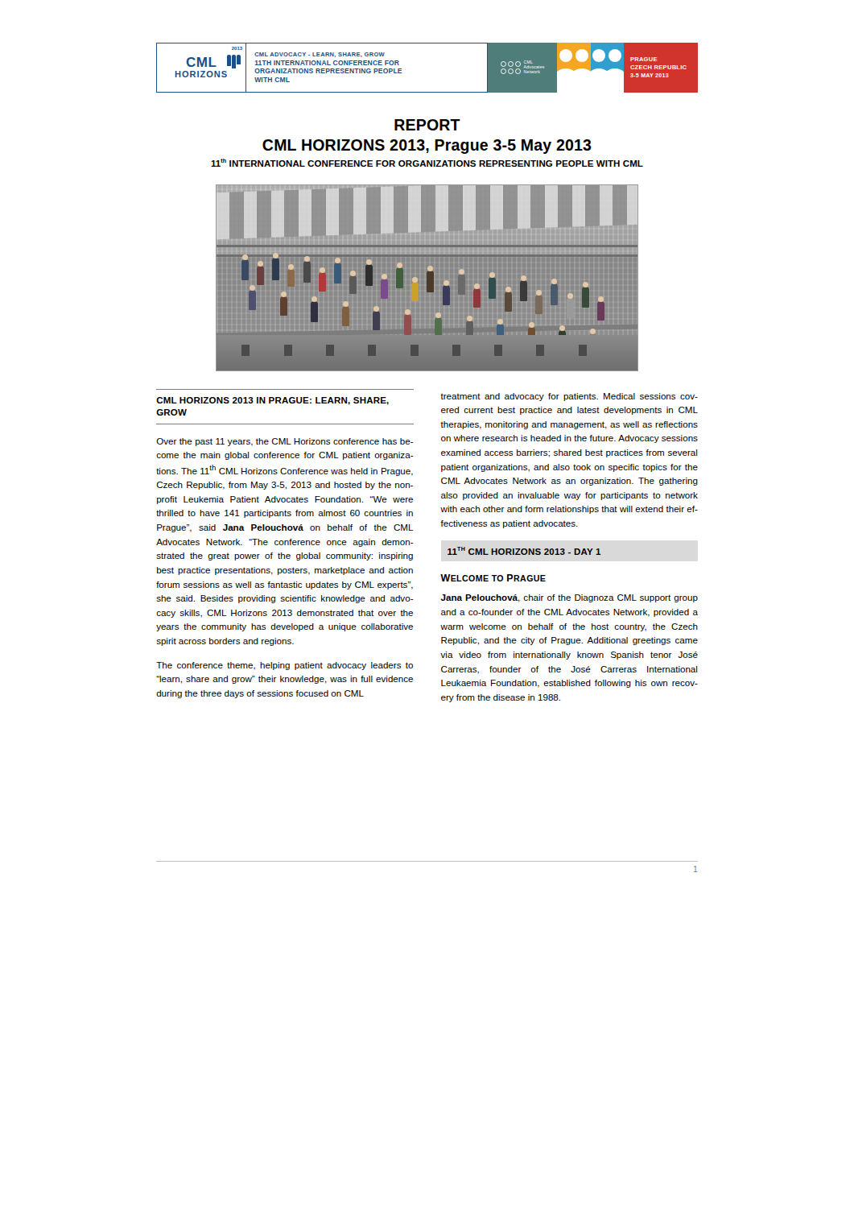2013
CML
HORIZONS
CML ADVOCACY - LEARN, SHARE, GROW
11TH INTERNATIONAL CONFERENCE FOR
ORGANIZATIONS REPRESENTING PEOPLE
WITH CML
CML
Advocates
Network
PRAGUE
CZECH REPUBLIC
3-5 MAY 2013
REPORT
CML HORIZONS 2013, Prague 3-5 May 2013
11th INTERNATIONAL CONFERENCE FOR ORGANIZATIONS REPRESENTING PEOPLE WITH CML
CML HORIZONS 2013 IN PRAGUE: LEARN, SHARE, GROW
Over the past 11 years, the CML Horizons conference has become the main global conference for CML patient organizations. The 11th CML Horizons Conference was held in Prague, Czech Republic, from May 3-5, 2013 and hosted by the non-profit Leukemia Patient Advocates Foundation. “We were thrilled to have 141 participants from almost 60 countries in Prague”, said Jana Pelouchová on behalf of the CML Advocates Network. “The conference once again demonstrated the great power of the global community: inspiring best practice presentations, posters, marketplace and action forum sessions as well as fantastic updates by CML experts”, she said. Besides providing scientific knowledge and advocacy skills, CML Horizons 2013 demonstrated that over the years the community has developed a unique collaborative spirit across borders and regions.
The conference theme, helping patient advocacy leaders to “learn, share and grow” their knowledge, was in full evidence during the three days of sessions focused on CML
treatment and advocacy for patients. Medical sessions covered current best practice and latest developments in CML therapies, monitoring and management, as well as reflections on where research is headed in the future. Advocacy sessions examined access barriers; shared best practices from several patient organizations, and also took on specific topics for the CML Advocates Network as an organization. The gathering also provided an invaluable way for participants to network with each other and form relationships that will extend their effectiveness as patient advocates.
11TH CML HORIZONS 2013 - DAY 1
WELCOME TO PRAGUE
Jana Pelouchová, chair of the Diagnoza CML support group and a co-founder of the CML Advocates Network, provided a warm welcome on behalf of the host country, the Czech Republic, and the city of Prague. Additional greetings came via video from internationally known Spanish tenor José Carreras, founder of the José Carreras International Leukaemia Foundation, established following his own recovery from the disease in 1988.
1